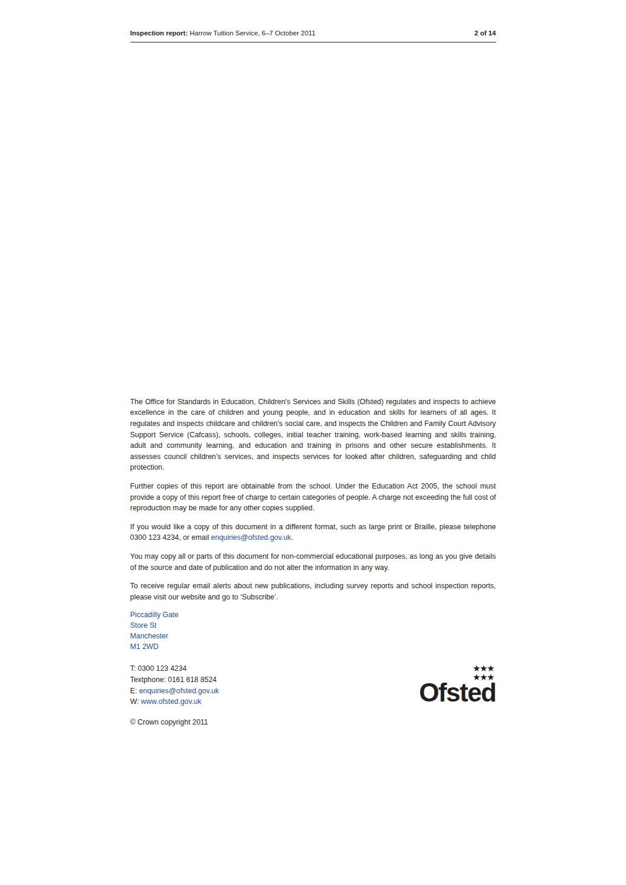Inspection report: Harrow Tuition Service, 6–7 October 2011
2 of 14
The Office for Standards in Education, Children's Services and Skills (Ofsted) regulates and inspects to achieve excellence in the care of children and young people, and in education and skills for learners of all ages. It regulates and inspects childcare and children's social care, and inspects the Children and Family Court Advisory Support Service (Cafcass), schools, colleges, initial teacher training, work-based learning and skills training, adult and community learning, and education and training in prisons and other secure establishments. It assesses council children’s services, and inspects services for looked after children, safeguarding and child protection.
Further copies of this report are obtainable from the school. Under the Education Act 2005, the school must provide a copy of this report free of charge to certain categories of people. A charge not exceeding the full cost of reproduction may be made for any other copies supplied.
If you would like a copy of this document in a different format, such as large print or Braille, please telephone 0300 123 4234, or email enquiries@ofsted.gov.uk.
You may copy all or parts of this document for non-commercial educational purposes, as long as you give details of the source and date of publication and do not alter the information in any way.
To receive regular email alerts about new publications, including survey reports and school inspection reports, please visit our website and go to ‘Subscribe’.
Piccadilly Gate Store St Manchester M1 2WD
T: 0300 123 4234
Textphone: 0161 618 8524
E: enquiries@ofsted.gov.uk
W: www.ofsted.gov.uk
★★★
★★★
Ofsted
© Crown copyright 2011